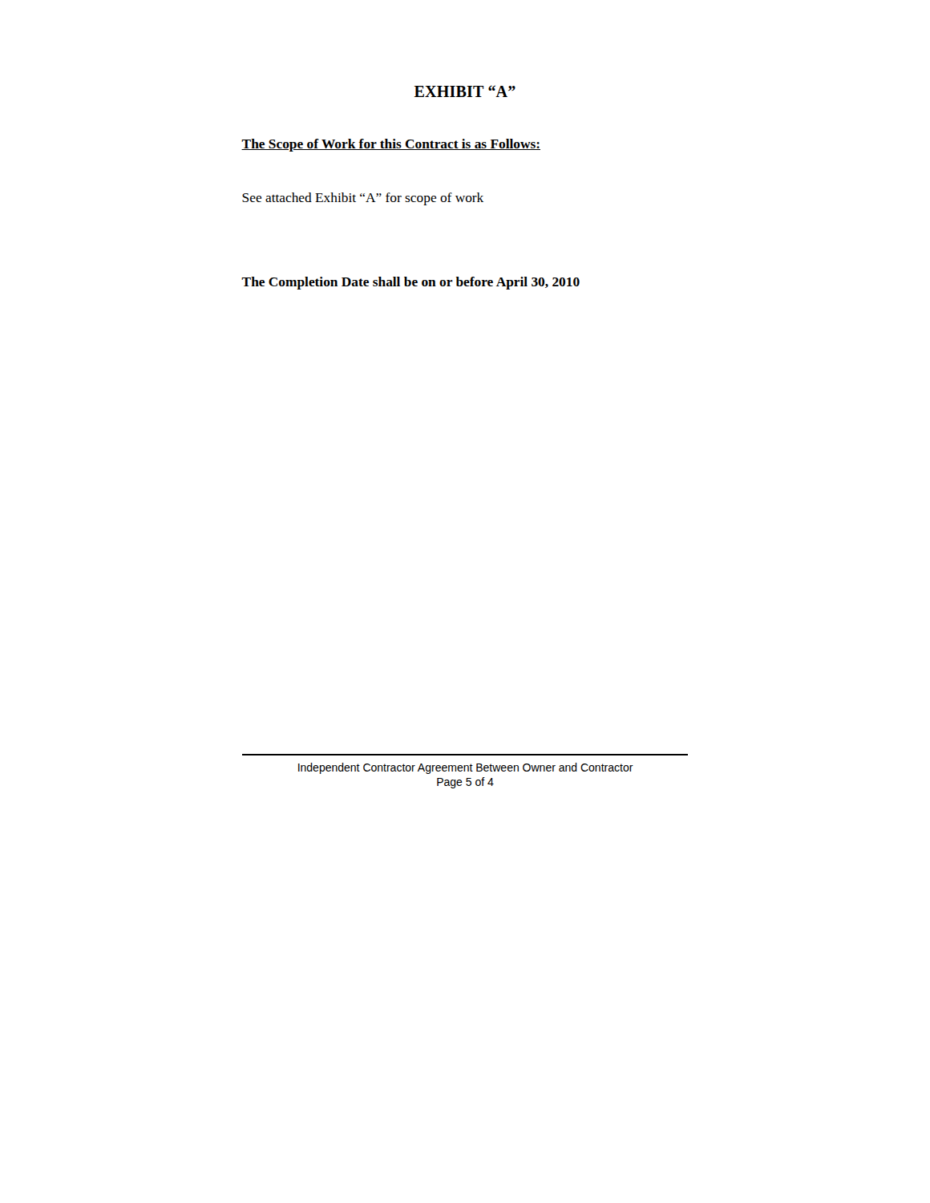EXHIBIT “A”
The Scope of Work for this Contract is as Follows:
See attached Exhibit “A” for scope of work
The Completion Date shall be on or before April 30, 2010
Independent Contractor Agreement Between Owner and Contractor
Page 5 of 4